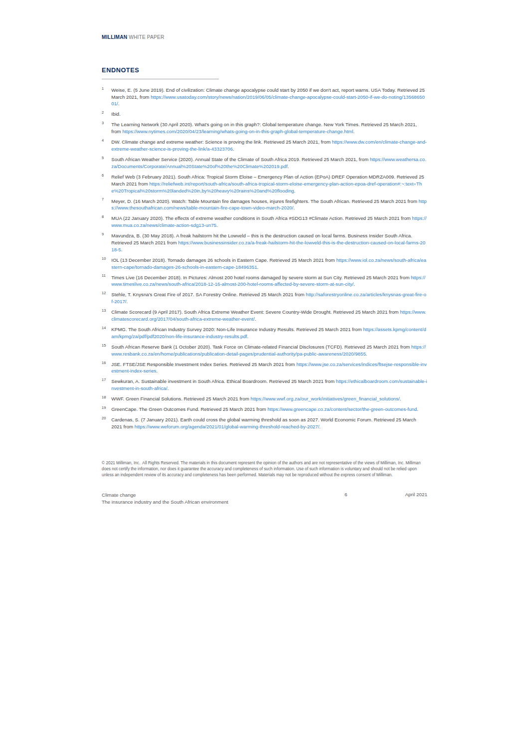MILLIMAN WHITE PAPER
Endnotes
1 Weise, E. (5 June 2019). End of civilization: Climate change apocalypse could start by 2050 if we don't act, report warns. USA Today. Retrieved 25 March 2021, from https://www.usatoday.com/story/news/nation/2019/06/05/climate-change-apocalypse-could-start-2050-if-we-do-noting/1356865001/.
2 Ibid.
3 The Learning Network (30 April 2020). What's going on in this graph?: Global temperature change. New York Times. Retrieved 25 March 2021, from https://www.nytimes.com/2020/04/23/learning/whats-going-on-in-this-graph-global-temperature-change.html.
4 DW. Climate change and extreme weather: Science is proving the link. Retrieved 25 March 2021, from https://www.dw.com/en/climate-change-and-extreme-weather-science-is-proving-the-link/a-43323706.
5 South African Weather Service (2020). Annual State of the Climate of South Africa 2019. Retrieved 25 March 2021, from https://www.weathersa.co.za/Documents/Corporate/Annual%20State%20of%20the%20Climate%202019.pdf.
6 Relief Web (3 February 2021). South Africa: Tropical Storm Eloise – Emergency Plan of Action (EPoA) DREF Operation MDRZA009. Retrieved 25 March 2021 from https://reliefweb.int/report/south-africa/south-africa-tropical-storm-eloise-emergency-plan-action-epoa-dref-operation#:~:text=The%20Tropical%20storm%20landed%20in,by%20heavy%20rains%20and%20flooding.
7 Meyer, D. (16 March 2020). Watch: Table Mountain fire damages houses, injures firefighters. The South African. Retrieved 25 March 2021 from https://www.thesouthafrican.com/news/table-mountain-fire-cape-town-video-march-2020/.
8 MUA (22 January 2020). The effects of extreme weather conditions in South Africa #SDG13 #Climate Action. Retrieved 25 March 2021 from https://www.mua.co.za/news/climate-action-sdg13-un75.
9 Mavundza, B. (30 May 2018). A freak hailstorm hit the Lowveld – this is the destruction caused on local farms. Business Insider South Africa. Retrieved 25 March 2021 from https://www.businessinsider.co.za/a-freak-hailstorm-hit-the-lowveld-this-is-the-destruction-caused-on-local-farms-2018-5.
10 IOL (13 December 2018). Tornado damages 26 schools in Eastern Cape. Retrieved 25 March 2021 from https://www.iol.co.za/news/south-africa/eastern-cape/tornado-damages-26-schools-in-eastern-cape-18496351.
11 Times Live (16 December 2018). In Pictures: Almost 200 hotel rooms damaged by severe storm at Sun City. Retrieved 25 March 2021 from https://www.timeslive.co.za/news/south-africa/2018-12-16-almost-200-hotel-rooms-affected-by-severe-storm-at-sun-city/.
12 Stehle, T. Knysna's Great Fire of 2017. SA Forestry Online. Retrieved 25 March 2021 from http://saforestryonline.co.za/articles/knysnas-great-fire-of-2017/.
13 Climate Scorecard (9 April 2017). South Africa Extreme Weather Event: Severe Country-Wide Drought. Retrieved 25 March 2021 from https://www.climatescorecard.org/2017/04/south-africa-extreme-weather-event/.
14 KPMG. The South African Industry Survey 2020: Non-Life Insurance Industry Results. Retrieved 25 March 2021 from https://assets.kpmg/content/dam/kpmg/za/pdf/pdf2020/non-life-insurance-industry-results.pdf.
15 South African Reserve Bank (1 October 2020). Task Force on Climate-related Financial Disclosures (TCFD). Retrieved 25 March 2021 from https://www.resbank.co.za/en/home/publications/publication-detail-pages/prudential-authority/pa-public-awareness/2020/9855.
16 JSE. FTSE/JSE Responsible Investment Index Series. Retrieved 25 March 2021 from https://www.jse.co.za/services/indices/ftsejse-responsible-investment-index-series.
17 Sewkuran, A. Sustainable investment in South Africa. Ethical Boardroom. Retrieved 25 March 2021 from https://ethicalboardroom.com/sustainable-investment-in-south-africa/.
18 WWF. Green Financial Solutions. Retrieved 25 March 2021 from https://www.wwf.org.za/our_work/initiatives/green_financial_solutions/.
19 GreenCape. The Green Outcomes Fund. Retrieved 25 March 2021 from https://www.greencape.co.za/content/sector/the-green-outcomes-fund.
20 Cardenas, S. (7 January 2021). Earth could cross the global warming threshold as soon as 2027. World Economic Forum. Retrieved 25 March 2021 from https://www.weforum.org/agenda/2021/01/global-warming-threshold-reached-by-2027/.
© 2021 Milliman, Inc. All Rights Reserved. The materials in this document represent the opinion of the authors and are not representative of the views of Milliman, Inc. Milliman does not certify the information, nor does it guarantee the accuracy and completeness of such information. Use of such information is voluntary and should not be relied upon unless an independent review of its accuracy and completeness has been performed. Materials may not be reproduced without the express consent of Milliman.
| Climate change The insurance industry and the South African environment | 6 | April 2021 |